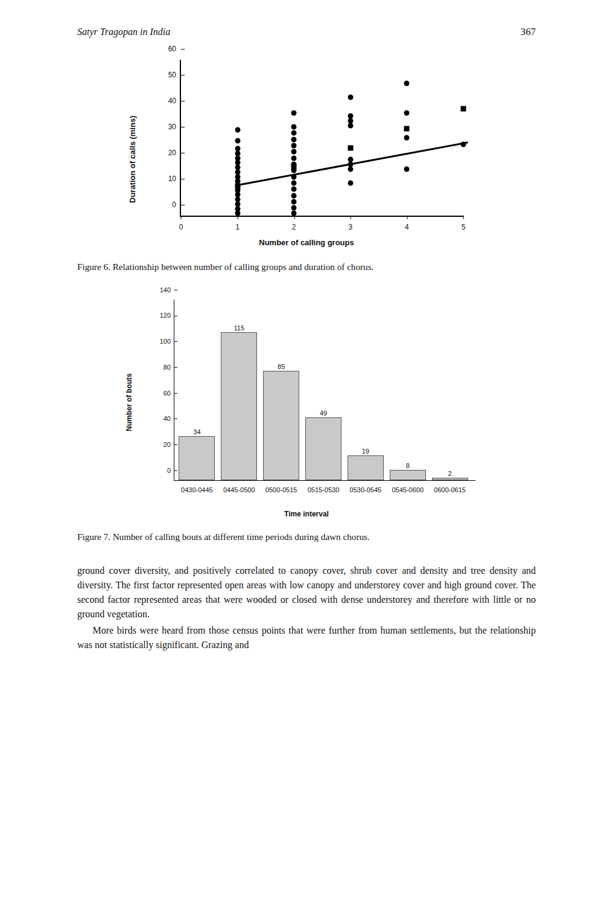Satyr Tragopan in India 367
Duration of calls (mins)
0
10
20
30
40
50
60
0
1
2
3
4
5
Number of calling groups
Figure 6. Relationship between number of calling groups and duration of chorus.
Number of bouts
0
20
40
60
80
100
120
140
34
115
85
49
19
8
2
0430-0445
0445-0500
0500-0515
0515-0530
0530-0545
0545-0600
0600-0615
Time interval
Figure 7. Number of calling bouts at different time periods during dawn chorus.
ground cover diversity, and positively correlated to canopy cover, shrub cover and density and tree density and diversity. The first factor represented open areas with low canopy and understorey cover and high ground cover. The second factor represented areas that were wooded or closed with dense understorey and therefore with little or no ground vegetation.
More birds were heard from those census points that were further from human settlements, but the relationship was not statistically significant. Grazing and